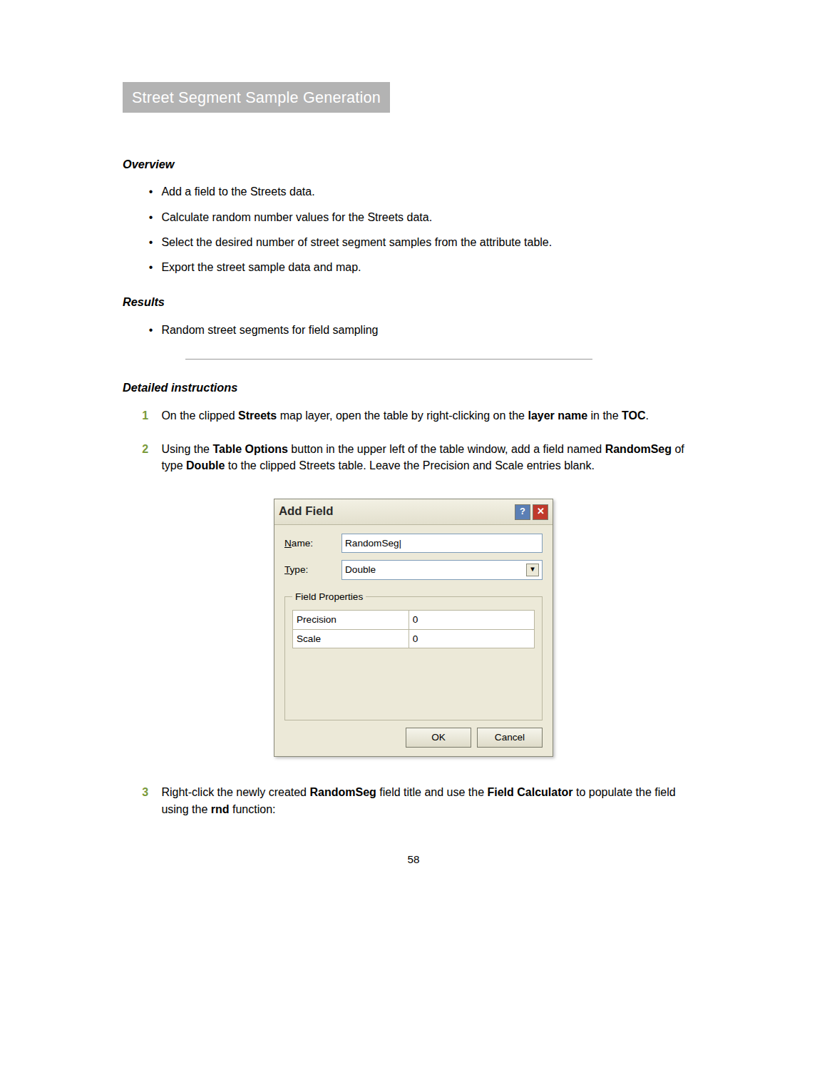Street Segment Sample Generation
Overview
Add a field to the Streets data.
Calculate random number values for the Streets data.
Select the desired number of street segment samples from the attribute table.
Export the street sample data and map.
Results
Random street segments for field sampling
Detailed instructions
On the clipped Streets map layer, open the table by right-clicking on the layer name in the TOC.
Using the Table Options button in the upper left of the table window, add a field named RandomSeg of type Double to the clipped Streets table. Leave the Precision and Scale entries blank.
Add Field ? ✕
Name:
RandomSeg|
Type:
Double ▼
Field Properties
| Precision | 0 |
| Scale | 0 |
OK Cancel
Right-click the newly created RandomSeg field title and use the Field Calculator to populate the field using the rnd function:
58